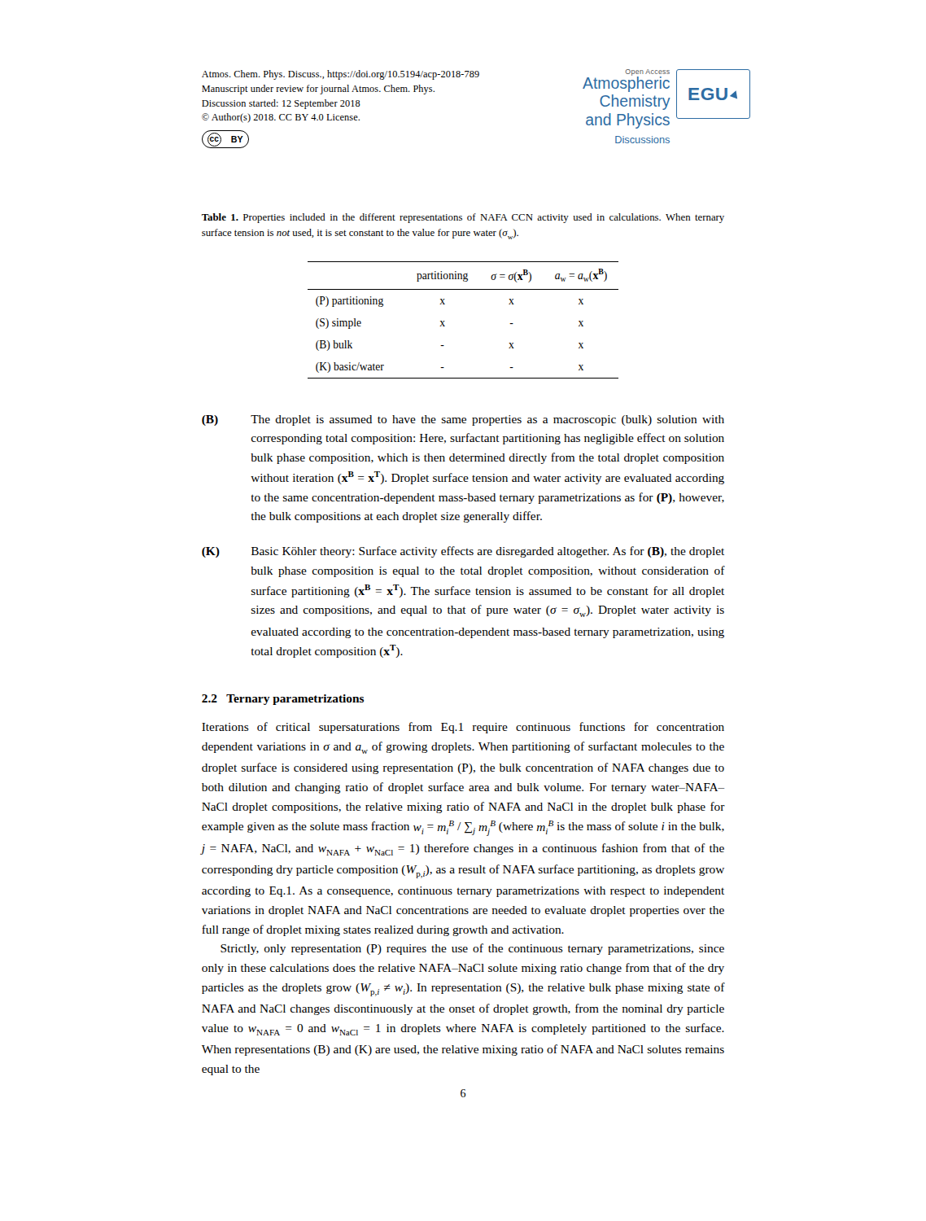Atmos. Chem. Phys. Discuss., https://doi.org/10.5194/acp-2018-789
Manuscript under review for journal Atmos. Chem. Phys.
Discussion started: 12 September 2018
© Author(s) 2018. CC BY 4.0 License.
cc BY
EGU
Open Access Atmospheric
Chemistry
and Physics
Discussions
Table 1. Properties included in the different representations of NAFA CCN activity used in calculations. When ternary surface tension is not used, it is set constant to the value for pure water (σw).
| | partitioning | σ = σ ( x B ) | a w = a w ( x B ) |
| --- | --- | --- | --- |
| (P) partitioning | x | x | x |
| (S) simple | x | - | x |
| (B) bulk | - | x | x |
| (K) basic/water | - | - | x |
(B)
The droplet is assumed to have the same properties as a macroscopic (bulk) solution with corresponding total composition: Here, surfactant partitioning has negligible effect on solution bulk phase composition, which is then determined directly from the total droplet composition without iteration (xB = xT). Droplet surface tension and water activity are evaluated according to the same concentration-dependent mass-based ternary parametrizations as for (P), however, the bulk compositions at each droplet size generally differ.
(K)
Basic Köhler theory: Surface activity effects are disregarded altogether. As for (B), the droplet bulk phase composition is equal to the total droplet composition, without consideration of surface partitioning (xB = xT). The surface tension is assumed to be constant for all droplet sizes and compositions, and equal to that of pure water (σ = σw). Droplet water activity is evaluated according to the concentration-dependent mass-based ternary parametrization, using total droplet composition (xT).
2.2 Ternary parametrizations
Iterations of critical supersaturations from Eq.1 require continuous functions for concentration dependent variations in σ and aw of growing droplets. When partitioning of surfactant molecules to the droplet surface is considered using representation (P), the bulk concentration of NAFA changes due to both dilution and changing ratio of droplet surface area and bulk volume. For ternary water–NAFA–NaCl droplet compositions, the relative mixing ratio of NAFA and NaCl in the droplet bulk phase for example given as the solute mass fraction wi = miB / ∑j mjB (where miB is the mass of solute i in the bulk, j = NAFA, NaCl, and wNAFA + wNaCl = 1) therefore changes in a continuous fashion from that of the corresponding dry particle composition (Wp,i), as a result of NAFA surface partitioning, as droplets grow according to Eq.1. As a consequence, continuous ternary parametrizations with respect to independent variations in droplet NAFA and NaCl concentrations are needed to evaluate droplet properties over the full range of droplet mixing states realized during growth and activation.
Strictly, only representation (P) requires the use of the continuous ternary parametrizations, since only in these calculations does the relative NAFA–NaCl solute mixing ratio change from that of the dry particles as the droplets grow (Wp,i ≠ wi). In representation (S), the relative bulk phase mixing state of NAFA and NaCl changes discontinuously at the onset of droplet growth, from the nominal dry particle value to wNAFA = 0 and wNaCl = 1 in droplets where NAFA is completely partitioned to the surface. When representations (B) and (K) are used, the relative mixing ratio of NAFA and NaCl solutes remains equal to the
6